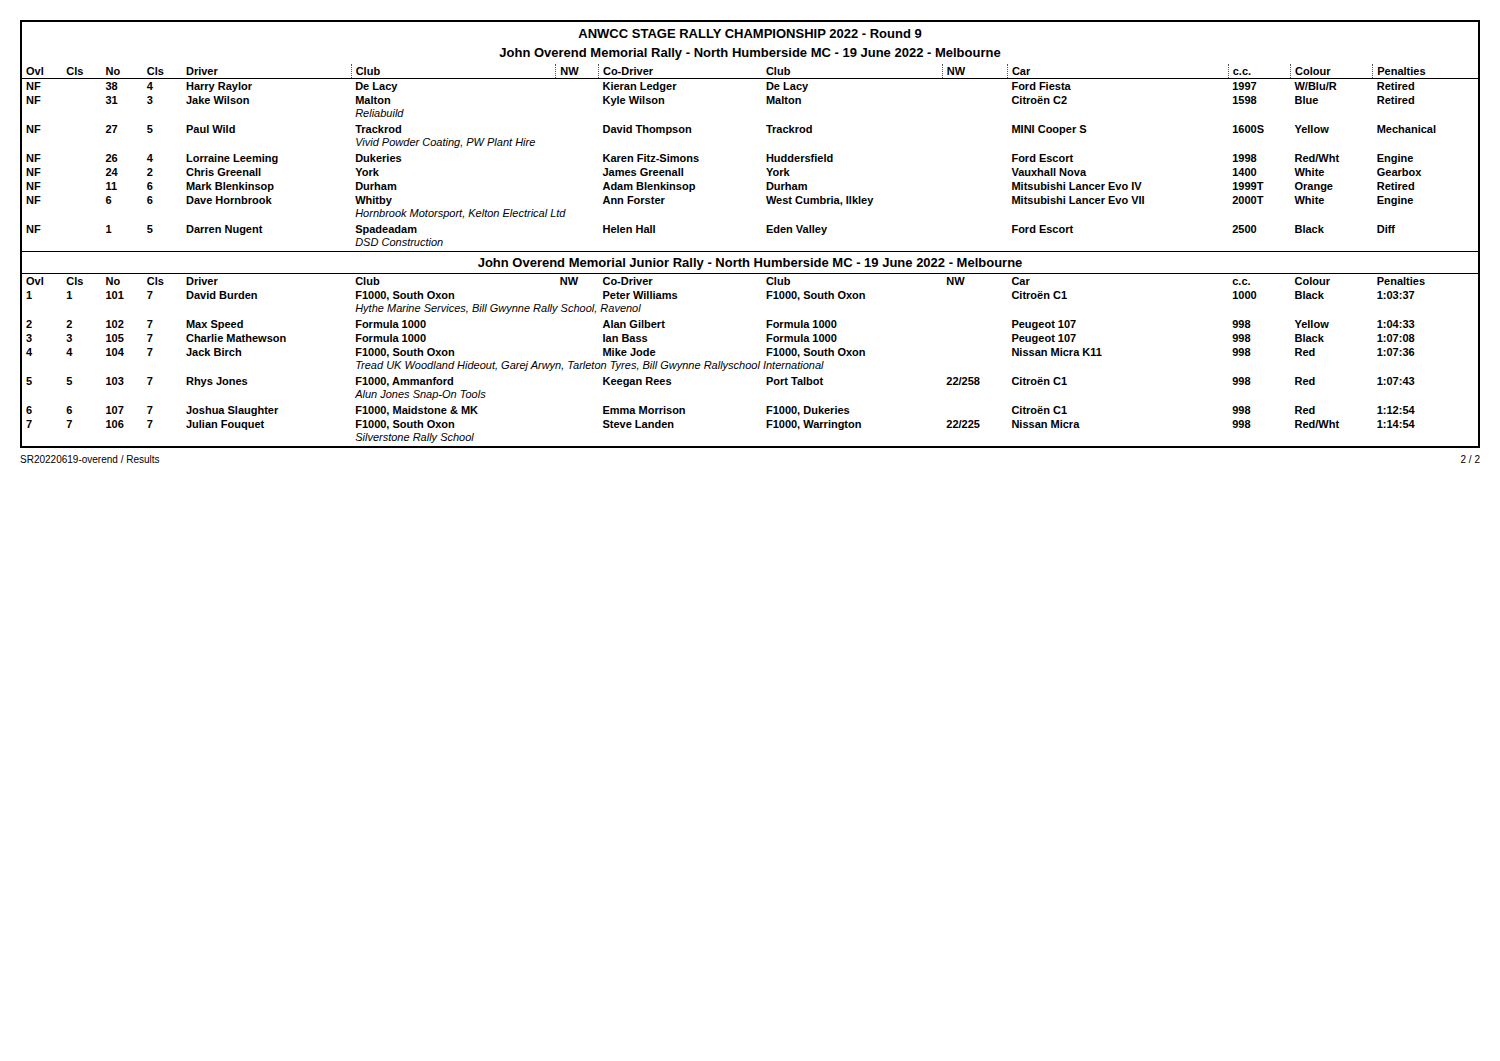ANWCC STAGE RALLY CHAMPIONSHIP 2022 - Round 9
John Overend Memorial Rally - North Humberside MC - 19 June 2022 - Melbourne
| Ovl | Cls | No | Cls | Driver | Club | NW | Co-Driver | Club | NW | Car | c.c. | Colour | Penalties |
| --- | --- | --- | --- | --- | --- | --- | --- | --- | --- | --- | --- | --- | --- |
| NF | | 38 | 4 | Harry Raylor | De Lacy | | Kieran Ledger | De Lacy | | Ford Fiesta | 1997 | W/Blu/R | Retired |
| NF | | 31 | 3 | Jake Wilson | Malton | | Kyle Wilson | Malton | | Citroën C2 | 1598 | Blue | Retired |
| | | Reliabuild |
| NF | | 27 | 5 | Paul Wild | Trackrod | | David Thompson | Trackrod | | MINI Cooper S | 1600S | Yellow | Mechanical |
| | | Vivid Powder Coating, PW Plant Hire |
| NF | | 26 | 4 | Lorraine Leeming | Dukeries | | Karen Fitz-Simons | Huddersfield | | Ford Escort | 1998 | Red/Wht | Engine |
| NF | | 24 | 2 | Chris Greenall | York | | James Greenall | York | | Vauxhall Nova | 1400 | White | Gearbox |
| NF | | 11 | 6 | Mark Blenkinsop | Durham | | Adam Blenkinsop | Durham | | Mitsubishi Lancer Evo IV | 1999T | Orange | Retired |
| NF | | 6 | 6 | Dave Hornbrook | Whitby | | Ann Forster | West Cumbria, Ilkley | | Mitsubishi Lancer Evo VII | 2000T | White | Engine |
| | | Hornbrook Motorsport, Kelton Electrical Ltd |
| NF | | 1 | 5 | Darren Nugent | Spadeadam | | Helen Hall | Eden Valley | | Ford Escort | 2500 | Black | Diff |
| | | DSD Construction |
| John Overend Memorial Junior Rally - North Humberside MC - 19 June 2022 - Melbourne |
| Ovl | Cls | No | Cls | Driver | Club | NW | Co-Driver | Club | NW | Car | c.c. | Colour | Penalties |
| 1 | 1 | 101 | 7 | David Burden | F1000, South Oxon | | Peter Williams | F1000, South Oxon | | Citroën C1 | 1000 | Black | 1:03:37 |
| | | Hythe Marine Services, Bill Gwynne Rally School, Ravenol |
| 2 | 2 | 102 | 7 | Max Speed | Formula 1000 | | Alan Gilbert | Formula 1000 | | Peugeot 107 | 998 | Yellow | 1:04:33 |
| 3 | 3 | 105 | 7 | Charlie Mathewson | Formula 1000 | | Ian Bass | Formula 1000 | | Peugeot 107 | 998 | Black | 1:07:08 |
| 4 | 4 | 104 | 7 | Jack Birch | F1000, South Oxon | | Mike Jode | F1000, South Oxon | | Nissan Micra K11 | 998 | Red | 1:07:36 |
| | | Tread UK Woodland Hideout, Garej Arwyn, Tarleton Tyres, Bill Gwynne Rallyschool International |
| 5 | 5 | 103 | 7 | Rhys Jones | F1000, Ammanford | | Keegan Rees | Port Talbot | 22/258 | Citroën C1 | 998 | Red | 1:07:43 |
| | | Alun Jones Snap-On Tools |
| 6 | 6 | 107 | 7 | Joshua Slaughter | F1000, Maidstone & MK | | Emma Morrison | F1000, Dukeries | | Citroën C1 | 998 | Red | 1:12:54 |
| 7 | 7 | 106 | 7 | Julian Fouquet | F1000, South Oxon | | Steve Landen | F1000, Warrington | 22/225 | Nissan Micra | 998 | Red/Wht | 1:14:54 |
| | | Silverstone Rally School |
SR20220619-overend / Results 2 / 2